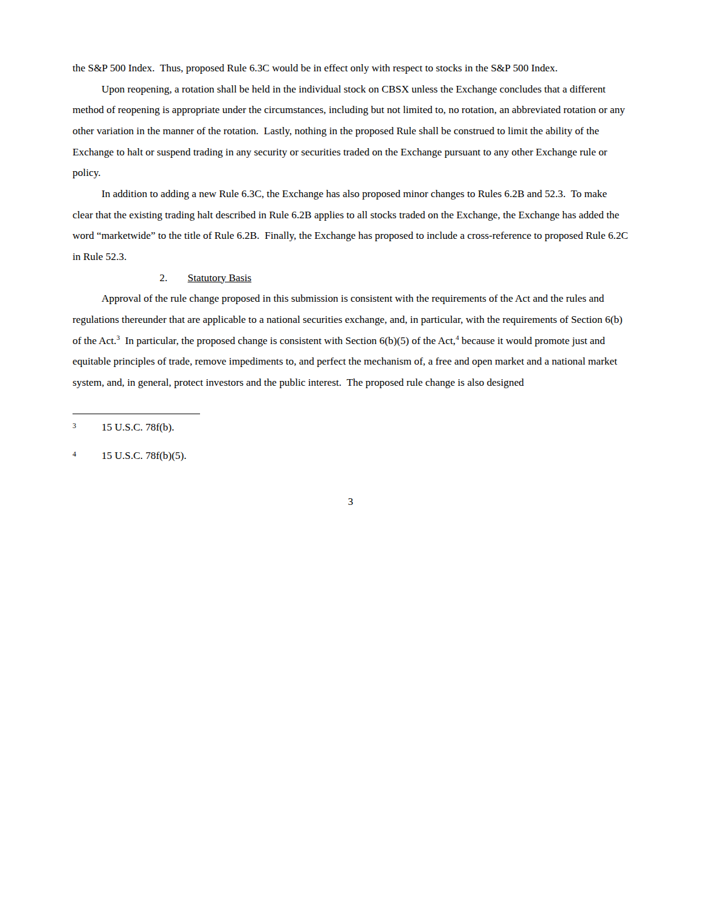the S&P 500 Index. Thus, proposed Rule 6.3C would be in effect only with respect to stocks in the S&P 500 Index.
Upon reopening, a rotation shall be held in the individual stock on CBSX unless the Exchange concludes that a different method of reopening is appropriate under the circumstances, including but not limited to, no rotation, an abbreviated rotation or any other variation in the manner of the rotation. Lastly, nothing in the proposed Rule shall be construed to limit the ability of the Exchange to halt or suspend trading in any security or securities traded on the Exchange pursuant to any other Exchange rule or policy.
In addition to adding a new Rule 6.3C, the Exchange has also proposed minor changes to Rules 6.2B and 52.3. To make clear that the existing trading halt described in Rule 6.2B applies to all stocks traded on the Exchange, the Exchange has added the word “marketwide” to the title of Rule 6.2B. Finally, the Exchange has proposed to include a cross-reference to proposed Rule 6.2C in Rule 52.3.
2. Statutory Basis
Approval of the rule change proposed in this submission is consistent with the requirements of the Act and the rules and regulations thereunder that are applicable to a national securities exchange, and, in particular, with the requirements of Section 6(b) of the Act.3 In particular, the proposed change is consistent with Section 6(b)(5) of the Act,4 because it would promote just and equitable principles of trade, remove impediments to, and perfect the mechanism of, a free and open market and a national market system, and, in general, protect investors and the public interest. The proposed rule change is also designed
3
15 U.S.C. 78f(b).
4
15 U.S.C. 78f(b)(5).
3